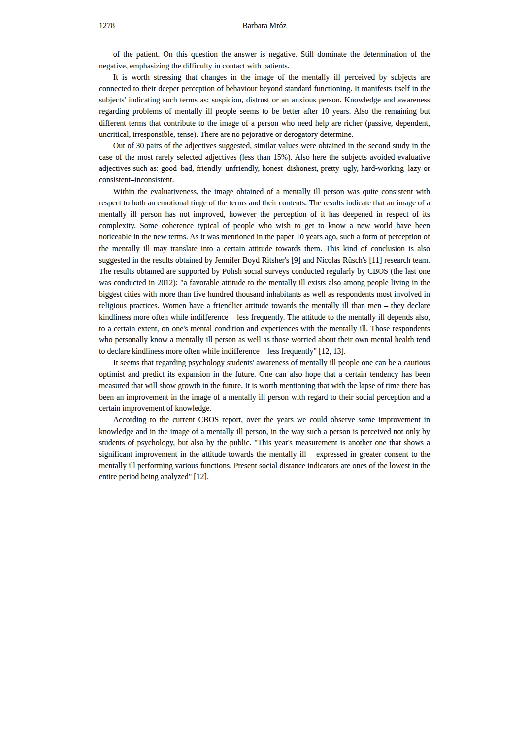1278 Barbara Mróz
of the patient. On this question the answer is negative. Still dominate the determination of the negative, emphasizing the difficulty in contact with patients.
It is worth stressing that changes in the image of the mentally ill perceived by subjects are connected to their deeper perception of behaviour beyond standard functioning. It manifests itself in the subjects' indicating such terms as: suspicion, distrust or an anxious person. Knowledge and awareness regarding problems of mentally ill people seems to be better after 10 years. Also the remaining but different terms that contribute to the image of a person who need help are richer (passive, dependent, uncritical, irresponsible, tense). There are no pejorative or derogatory determine.
Out of 30 pairs of the adjectives suggested, similar values were obtained in the second study in the case of the most rarely selected adjectives (less than 15%). Also here the subjects avoided evaluative adjectives such as: good–bad, friendly–unfriendly, honest–dishonest, pretty–ugly, hard-working–lazy or consistent–inconsistent.
Within the evaluativeness, the image obtained of a mentally ill person was quite consistent with respect to both an emotional tinge of the terms and their contents. The results indicate that an image of a mentally ill person has not improved, however the perception of it has deepened in respect of its complexity. Some coherence typical of people who wish to get to know a new world have been noticeable in the new terms. As it was mentioned in the paper 10 years ago, such a form of perception of the mentally ill may translate into a certain attitude towards them. This kind of conclusion is also suggested in the results obtained by Jennifer Boyd Ritsher's [9] and Nicolas Rüsch's [11] research team. The results obtained are supported by Polish social surveys conducted regularly by CBOS (the last one was conducted in 2012): "a favorable attitude to the mentally ill exists also among people living in the biggest cities with more than five hundred thousand inhabitants as well as respondents most involved in religious practices. Women have a friendlier attitude towards the mentally ill than men – they declare kindliness more often while indifference – less frequently. The attitude to the mentally ill depends also, to a certain extent, on one's mental condition and experiences with the mentally ill. Those respondents who personally know a mentally ill person as well as those worried about their own mental health tend to declare kindliness more often while indifference – less frequently" [12, 13].
It seems that regarding psychology students' awareness of mentally ill people one can be a cautious optimist and predict its expansion in the future. One can also hope that a certain tendency has been measured that will show growth in the future. It is worth mentioning that with the lapse of time there has been an improvement in the image of a mentally ill person with regard to their social perception and a certain improvement of knowledge.
According to the current CBOS report, over the years we could observe some improvement in knowledge and in the image of a mentally ill person, in the way such a person is perceived not only by students of psychology, but also by the public. "This year's measurement is another one that shows a significant improvement in the attitude towards the mentally ill – expressed in greater consent to the mentally ill performing various functions. Present social distance indicators are ones of the lowest in the entire period being analyzed" [12].